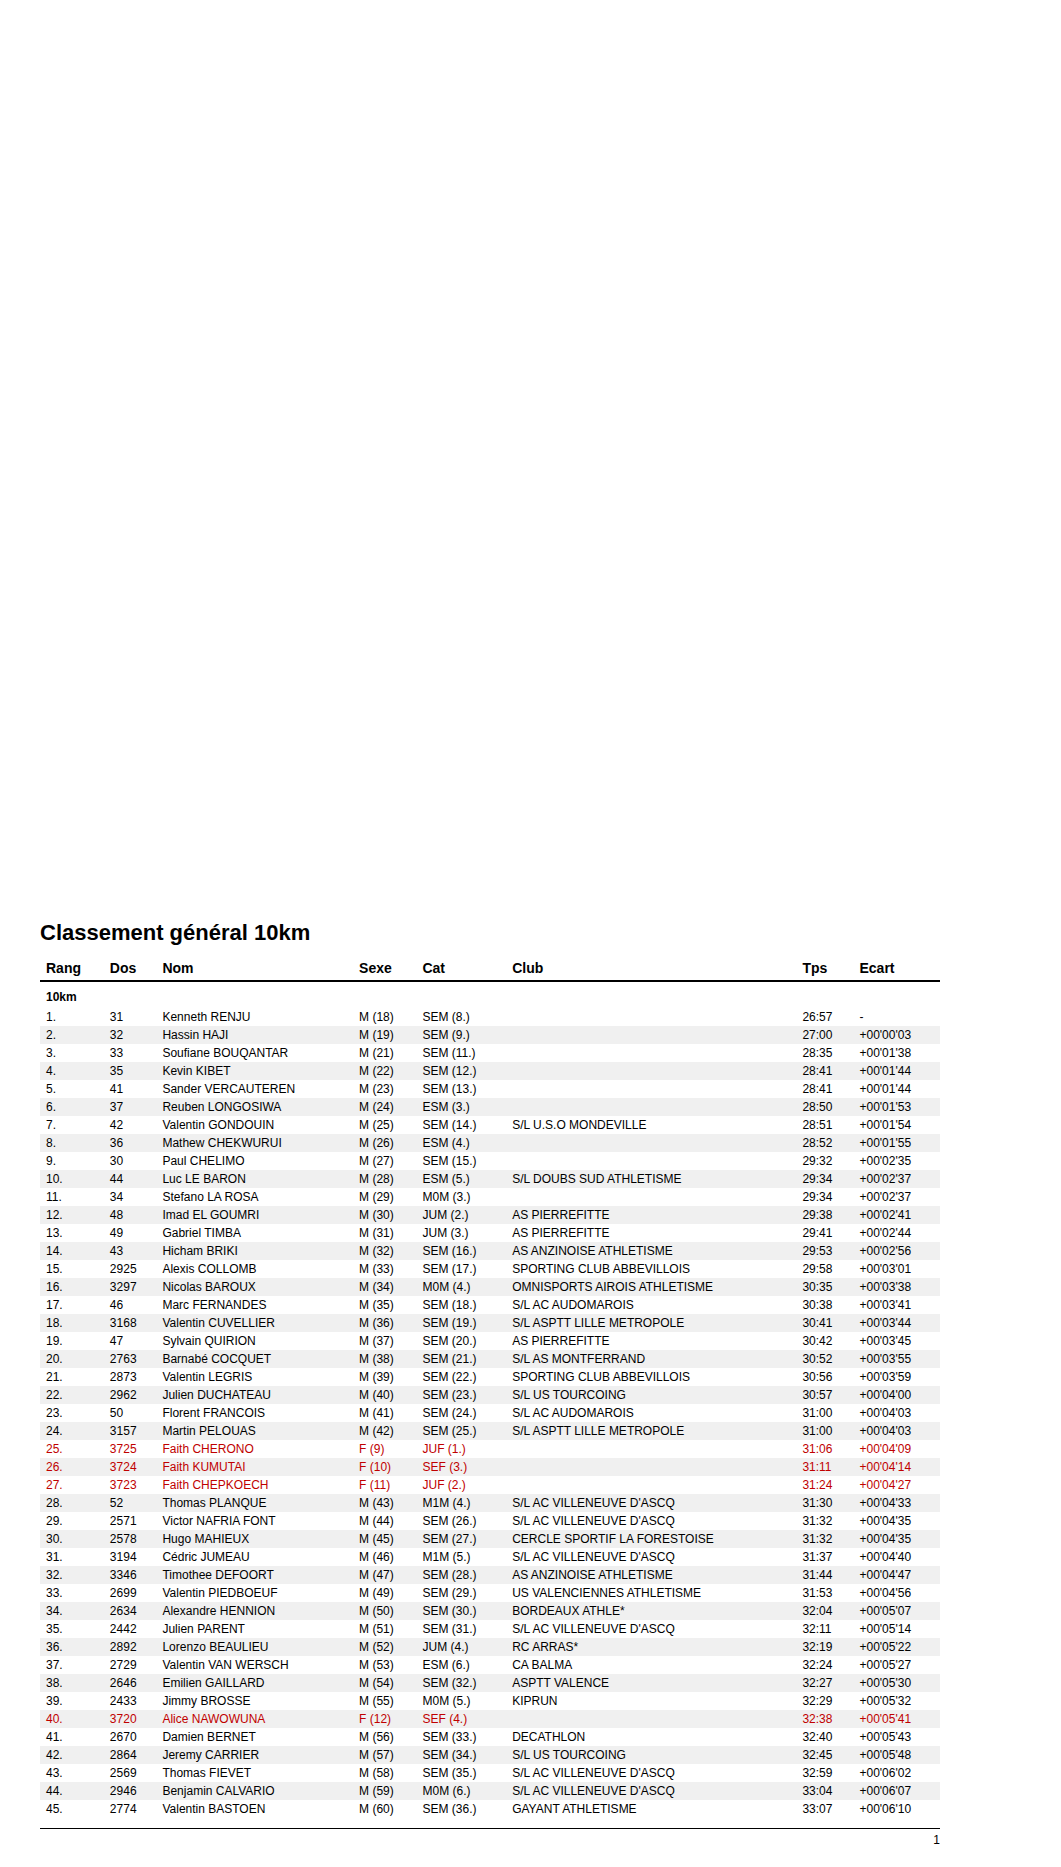Classement général 10km
| Rang | Dos | Nom | Sexe | Cat | Club | Tps | Ecart |
| --- | --- | --- | --- | --- | --- | --- | --- |
| 10km |
| 1. | 31 | Kenneth RENJU | M (18) | SEM (8.) | | 26:57 | - |
| 2. | 32 | Hassin HAJI | M (19) | SEM (9.) | | 27:00 | +00'00'03 |
| 3. | 33 | Soufiane BOUQANTAR | M (21) | SEM (11.) | | 28:35 | +00'01'38 |
| 4. | 35 | Kevin KIBET | M (22) | SEM (12.) | | 28:41 | +00'01'44 |
| 5. | 41 | Sander VERCAUTEREN | M (23) | SEM (13.) | | 28:41 | +00'01'44 |
| 6. | 37 | Reuben LONGOSIWA | M (24) | ESM (3.) | | 28:50 | +00'01'53 |
| 7. | 42 | Valentin GONDOUIN | M (25) | SEM (14.) | S/L U.S.O MONDEVILLE | 28:51 | +00'01'54 |
| 8. | 36 | Mathew CHEKWURUI | M (26) | ESM (4.) | | 28:52 | +00'01'55 |
| 9. | 30 | Paul CHELIMO | M (27) | SEM (15.) | | 29:32 | +00'02'35 |
| 10. | 44 | Luc LE BARON | M (28) | ESM (5.) | S/L DOUBS SUD ATHLETISME | 29:34 | +00'02'37 |
| 11. | 34 | Stefano LA ROSA | M (29) | M0M (3.) | | 29:34 | +00'02'37 |
| 12. | 48 | Imad EL GOUMRI | M (30) | JUM (2.) | AS PIERREFITTE | 29:38 | +00'02'41 |
| 13. | 49 | Gabriel TIMBA | M (31) | JUM (3.) | AS PIERREFITTE | 29:41 | +00'02'44 |
| 14. | 43 | Hicham BRIKI | M (32) | SEM (16.) | AS ANZINOISE ATHLETISME | 29:53 | +00'02'56 |
| 15. | 2925 | Alexis COLLOMB | M (33) | SEM (17.) | SPORTING CLUB ABBEVILLOIS | 29:58 | +00'03'01 |
| 16. | 3297 | Nicolas BAROUX | M (34) | M0M (4.) | OMNISPORTS AIROIS ATHLETISME | 30:35 | +00'03'38 |
| 17. | 46 | Marc FERNANDES | M (35) | SEM (18.) | S/L AC AUDOMAROIS | 30:38 | +00'03'41 |
| 18. | 3168 | Valentin CUVELLIER | M (36) | SEM (19.) | S/L ASPTT LILLE METROPOLE | 30:41 | +00'03'44 |
| 19. | 47 | Sylvain QUIRION | M (37) | SEM (20.) | AS PIERREFITTE | 30:42 | +00'03'45 |
| 20. | 2763 | Barnabé COCQUET | M (38) | SEM (21.) | S/L AS MONTFERRAND | 30:52 | +00'03'55 |
| 21. | 2873 | Valentin LEGRIS | M (39) | SEM (22.) | SPORTING CLUB ABBEVILLOIS | 30:56 | +00'03'59 |
| 22. | 2962 | Julien DUCHATEAU | M (40) | SEM (23.) | S/L US TOURCOING | 30:57 | +00'04'00 |
| 23. | 50 | Florent FRANCOIS | M (41) | SEM (24.) | S/L AC AUDOMAROIS | 31:00 | +00'04'03 |
| 24. | 3157 | Martin PELOUAS | M (42) | SEM (25.) | S/L ASPTT LILLE METROPOLE | 31:00 | +00'04'03 |
| 25. | 3725 | Faith CHERONO | F (9) | JUF (1.) | | 31:06 | +00'04'09 |
| 26. | 3724 | Faith KUMUTAI | F (10) | SEF (3.) | | 31:11 | +00'04'14 |
| 27. | 3723 | Faith CHEPKOECH | F (11) | JUF (2.) | | 31:24 | +00'04'27 |
| 28. | 52 | Thomas PLANQUE | M (43) | M1M (4.) | S/L AC VILLENEUVE D'ASCQ | 31:30 | +00'04'33 |
| 29. | 2571 | Victor NAFRIA FONT | M (44) | SEM (26.) | S/L AC VILLENEUVE D'ASCQ | 31:32 | +00'04'35 |
| 30. | 2578 | Hugo MAHIEUX | M (45) | SEM (27.) | CERCLE SPORTIF LA FORESTOISE | 31:32 | +00'04'35 |
| 31. | 3194 | Cédric JUMEAU | M (46) | M1M (5.) | S/L AC VILLENEUVE D'ASCQ | 31:37 | +00'04'40 |
| 32. | 3346 | Timothee DEFOORT | M (47) | SEM (28.) | AS ANZINOISE ATHLETISME | 31:44 | +00'04'47 |
| 33. | 2699 | Valentin PIEDBOEUF | M (49) | SEM (29.) | US VALENCIENNES ATHLETISME | 31:53 | +00'04'56 |
| 34. | 2634 | Alexandre HENNION | M (50) | SEM (30.) | BORDEAUX ATHLE* | 32:04 | +00'05'07 |
| 35. | 2442 | Julien PARENT | M (51) | SEM (31.) | S/L AC VILLENEUVE D'ASCQ | 32:11 | +00'05'14 |
| 36. | 2892 | Lorenzo BEAULIEU | M (52) | JUM (4.) | RC ARRAS* | 32:19 | +00'05'22 |
| 37. | 2729 | Valentin VAN WERSCH | M (53) | ESM (6.) | CA BALMA | 32:24 | +00'05'27 |
| 38. | 2646 | Emilien GAILLARD | M (54) | SEM (32.) | ASPTT VALENCE | 32:27 | +00'05'30 |
| 39. | 2433 | Jimmy BROSSE | M (55) | M0M (5.) | KIPRUN | 32:29 | +00'05'32 |
| 40. | 3720 | Alice NAWOWUNA | F (12) | SEF (4.) | | 32:38 | +00'05'41 |
| 41. | 2670 | Damien BERNET | M (56) | SEM (33.) | DECATHLON | 32:40 | +00'05'43 |
| 42. | 2864 | Jeremy CARRIER | M (57) | SEM (34.) | S/L US TOURCOING | 32:45 | +00'05'48 |
| 43. | 2569 | Thomas FIEVET | M (58) | SEM (35.) | S/L AC VILLENEUVE D'ASCQ | 32:59 | +00'06'02 |
| 44. | 2946 | Benjamin CALVARIO | M (59) | M0M (6.) | S/L AC VILLENEUVE D'ASCQ | 33:04 | +00'06'07 |
| 45. | 2774 | Valentin BASTOEN | M (60) | SEM (36.) | GAYANT ATHLETISME | 33:07 | +00'06'10 |
1